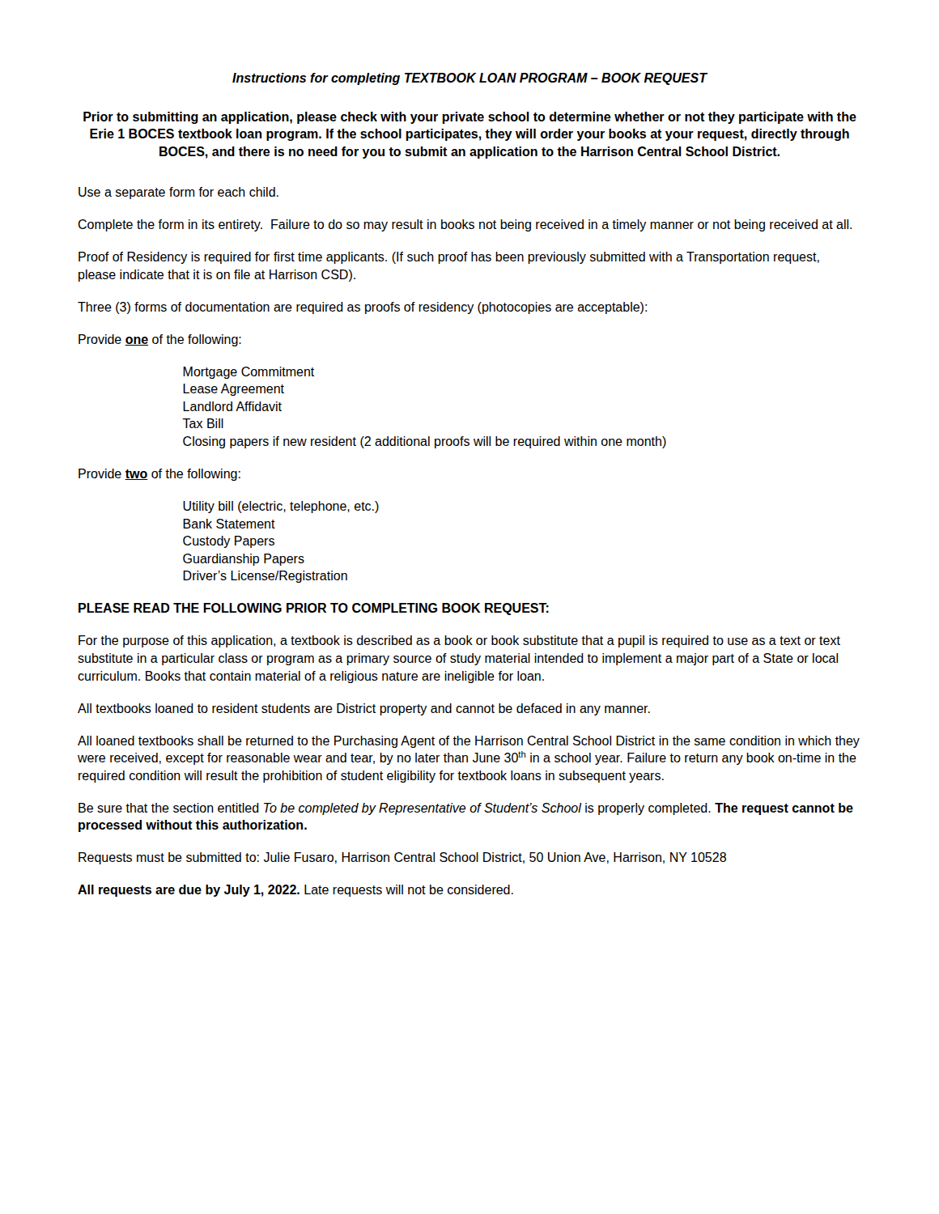Instructions for completing TEXTBOOK LOAN PROGRAM – BOOK REQUEST
Prior to submitting an application, please check with your private school to determine whether or not they participate with the Erie 1 BOCES textbook loan program. If the school participates, they will order your books at your request, directly through BOCES, and there is no need for you to submit an application to the Harrison Central School District.
Use a separate form for each child.
Complete the form in its entirety. Failure to do so may result in books not being received in a timely manner or not being received at all.
Proof of Residency is required for first time applicants. (If such proof has been previously submitted with a Transportation request, please indicate that it is on file at Harrison CSD).
Three (3) forms of documentation are required as proofs of residency (photocopies are acceptable):
Provide one of the following:
Mortgage Commitment
Lease Agreement
Landlord Affidavit
Tax Bill
Closing papers if new resident (2 additional proofs will be required within one month)
Provide two of the following:
Utility bill (electric, telephone, etc.)
Bank Statement
Custody Papers
Guardianship Papers
Driver’s License/Registration
PLEASE READ THE FOLLOWING PRIOR TO COMPLETING BOOK REQUEST:
For the purpose of this application, a textbook is described as a book or book substitute that a pupil is required to use as a text or text substitute in a particular class or program as a primary source of study material intended to implement a major part of a State or local curriculum. Books that contain material of a religious nature are ineligible for loan.
All textbooks loaned to resident students are District property and cannot be defaced in any manner.
All loaned textbooks shall be returned to the Purchasing Agent of the Harrison Central School District in the same condition in which they were received, except for reasonable wear and tear, by no later than June 30th in a school year. Failure to return any book on-time in the required condition will result the prohibition of student eligibility for textbook loans in subsequent years.
Be sure that the section entitled To be completed by Representative of Student’s School is properly completed. The request cannot be processed without this authorization.
Requests must be submitted to: Julie Fusaro, Harrison Central School District, 50 Union Ave, Harrison, NY 10528
All requests are due by July 1, 2022. Late requests will not be considered.